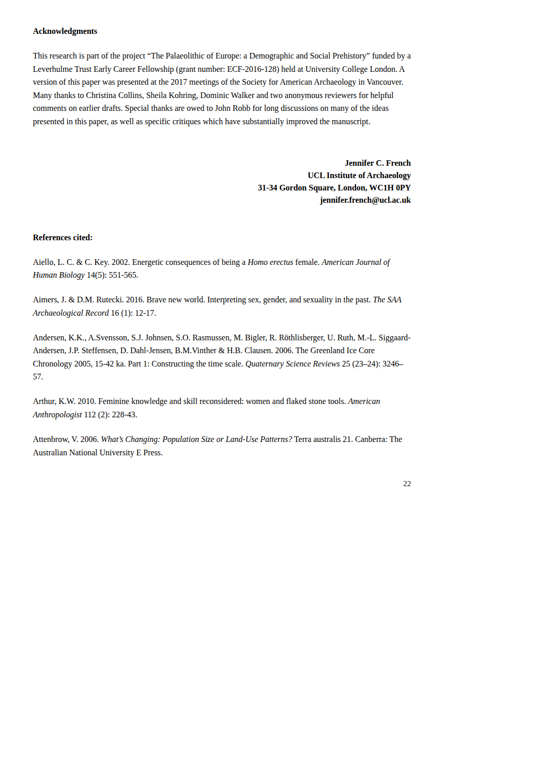Acknowledgments
This research is part of the project “The Palaeolithic of Europe: a Demographic and Social Prehistory” funded by a Leverhulme Trust Early Career Fellowship (grant number: ECF-2016-128) held at University College London. A version of this paper was presented at the 2017 meetings of the Society for American Archaeology in Vancouver. Many thanks to Christina Collins, Sheila Kohring, Dominic Walker and two anonymous reviewers for helpful comments on earlier drafts. Special thanks are owed to John Robb for long discussions on many of the ideas presented in this paper, as well as specific critiques which have substantially improved the manuscript.
Jennifer C. French UCL Institute of Archaeology
31-34 Gordon Square, London, WC1H 0PY
jennifer.french@ucl.ac.uk
References cited:
Aiello, L. C. & C. Key. 2002. Energetic consequences of being a Homo erectus female. American Journal of Human Biology 14(5): 551-565.
Aimers, J. & D.M. Rutecki. 2016. Brave new world. Interpreting sex, gender, and sexuality in the past. The SAA Archaeological Record 16 (1): 12-17.
Andersen, K.K., A.Svensson, S.J. Johnsen, S.O. Rasmussen, M. Bigler, R. Röthlisberger, U. Ruth, M.-L. Siggaard-Andersen, J.P. Steffensen, D. Dahl-Jensen, B.M.Vinther & H.B. Clausen. 2006. The Greenland Ice Core Chronology 2005, 15-42 ka. Part 1: Constructing the time scale. Quaternary Science Reviews 25 (23–24): 3246–57.
Arthur, K.W. 2010. Feminine knowledge and skill reconsidered: women and flaked stone tools. American Anthropologist 112 (2): 228-43.
Attenbrow, V. 2006. What’s Changing: Population Size or Land-Use Patterns? Terra australis 21. Canberra: The Australian National University E Press.
22